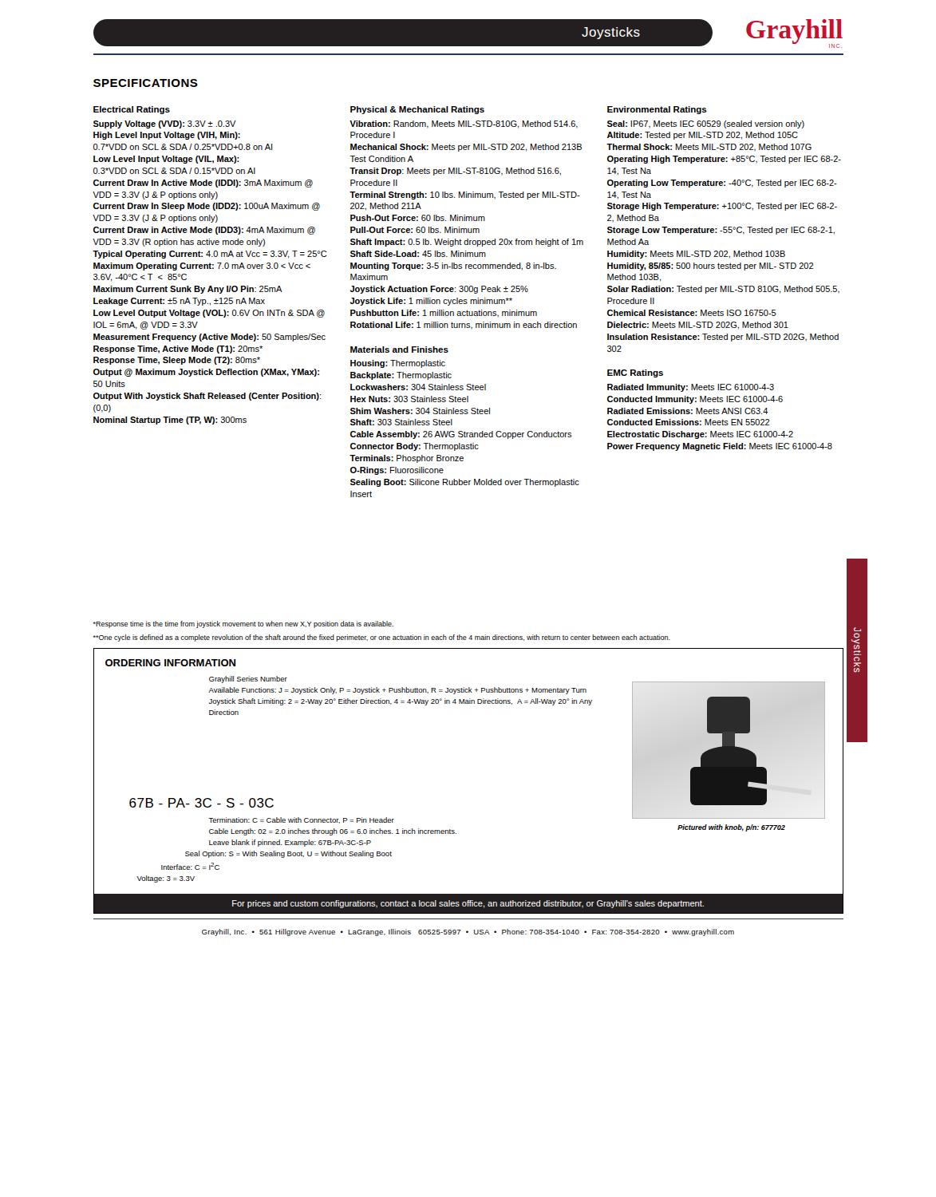Joysticks
Grayhill
INC.
Joysticks
SPECIFICATIONS
Electrical Ratings
Supply Voltage (VVD): 3.3V ± .0.3V
High Level Input Voltage (VIH, Min):
0.7*VDD on SCL & SDA / 0.25*VDD+0.8 on AI
Low Level Input Voltage (VIL, Max):
0.3*VDD on SCL & SDA / 0.15*VDD on AI
Current Draw In Active Mode (IDDI): 3mA Maximum @ VDD = 3.3V (J & P options only)
Current Draw In Sleep Mode (IDD2): 100uA Maximum @ VDD = 3.3V (J & P options only)
Current Draw in Active Mode (IDD3): 4mA Maximum @ VDD = 3.3V (R option has active mode only)
Typical Operating Current: 4.0 mA at Vcc = 3.3V, T = 25°C
Maximum Operating Current: 7.0 mA over 3.0 < Vcc < 3.6V, -40°C < T < 85°C
Maximum Current Sunk By Any I/O Pin: 25mA
Leakage Current: ±5 nA Typ., ±125 nA Max
Low Level Output Voltage (VOL): 0.6V On INTn & SDA @ IOL = 6mA, @ VDD = 3.3V
Measurement Frequency (Active Mode): 50 Samples/Sec
Response Time, Active Mode (T1): 20ms*
Response Time, Sleep Mode (T2): 80ms*
Output @ Maximum Joystick Deflection (XMax, YMax): 50 Units
Output With Joystick Shaft Released (Center Position): (0,0)
Nominal Startup Time (TP, W): 300ms
Physical & Mechanical Ratings
Vibration: Random, Meets MIL-STD-810G, Method 514.6, Procedure I
Mechanical Shock: Meets per MIL-STD 202, Method 213B Test Condition A
Transit Drop: Meets per MIL-ST-810G, Method 516.6, Procedure II
Terminal Strength: 10 lbs. Minimum, Tested per MIL-STD-202, Method 211A
Push-Out Force: 60 lbs. Minimum
Pull-Out Force: 60 lbs. Minimum
Shaft Impact: 0.5 lb. Weight dropped 20x from height of 1m
Shaft Side-Load: 45 lbs. Minimum
Mounting Torque: 3-5 in-lbs recommended, 8 in-lbs. Maximum
Joystick Actuation Force: 300g Peak ± 25%
Joystick Life: 1 million cycles minimum**
Pushbutton Life: 1 million actuations, minimum
Rotational Life: 1 million turns, minimum in each direction
Materials and Finishes
Housing: Thermoplastic
Backplate: Thermoplastic
Lockwashers: 304 Stainless Steel
Hex Nuts: 303 Stainless Steel
Shim Washers: 304 Stainless Steel
Shaft: 303 Stainless Steel
Cable Assembly: 26 AWG Stranded Copper Conductors
Connector Body: Thermoplastic
Terminals: Phosphor Bronze
O-Rings: Fluorosilicone
Sealing Boot: Silicone Rubber Molded over Thermoplastic Insert
Environmental Ratings
Seal: IP67, Meets IEC 60529 (sealed version only)
Altitude: Tested per MIL-STD 202, Method 105C
Thermal Shock: Meets MIL-STD 202, Method 107G
Operating High Temperature: +85°C, Tested per IEC 68-2-14, Test Na
Operating Low Temperature: -40°C, Tested per IEC 68-2-14, Test Na
Storage High Temperature: +100°C, Tested per IEC 68-2-2, Method Ba
Storage Low Temperature: -55°C, Tested per IEC 68-2-1, Method Aa
Humidity: Meets MIL-STD 202, Method 103B
Humidity, 85/85: 500 hours tested per MIL- STD 202
Method 103B,
Solar Radiation: Tested per MIL-STD 810G, Method 505.5, Procedure II
Chemical Resistance: Meets ISO 16750-5
Dielectric: Meets MIL-STD 202G, Method 301
Insulation Resistance: Tested per MIL-STD 202G, Method 302
EMC Ratings
Radiated Immunity: Meets IEC 61000-4-3
Conducted Immunity: Meets IEC 61000-4-6
Radiated Emissions: Meets ANSI C63.4
Conducted Emissions: Meets EN 55022
Electrostatic Discharge: Meets IEC 61000-4-2
Power Frequency Magnetic Field: Meets IEC 61000-4-8
*Response time is the time from joystick movement to when new X,Y position data is available.
**One cycle is defined as a complete revolution of the shaft around the fixed perimeter, or one actuation in each of the 4 main directions, with return to center between each actuation.
ORDERING INFORMATION
Grayhill Series Number
Available Functions: J = Joystick Only, P = Joystick + Pushbutton, R = Joystick + Pushbuttons + Momentary Turn
Joystick Shaft Limiting: 2 = 2-Way 20° Either Direction, 4 = 4-Way 20° in 4 Main Directions, A = All-Way 20° in Any Direction
67B - PA- 3C - S - 03C
Termination: C = Cable with Connector, P = Pin Header
Cable Length: 02 = 2.0 inches through 06 = 6.0 inches. 1 inch increments.
Leave blank if pinned. Example: 67B-PA-3C-S-P
Seal Option: S = With Sealing Boot, U = Without Sealing Boot
Interface: C = I2C
Voltage: 3 = 3.3V
Pictured with knob, p/n: 677702
For prices and custom configurations, contact a local sales office, an authorized distributor, or Grayhill's sales department.
Grayhill, Inc. • 561 Hillgrove Avenue • LaGrange, Illinois 60525-5997 • USA • Phone: 708-354-1040 • Fax: 708-354-2820 • www.grayhill.com